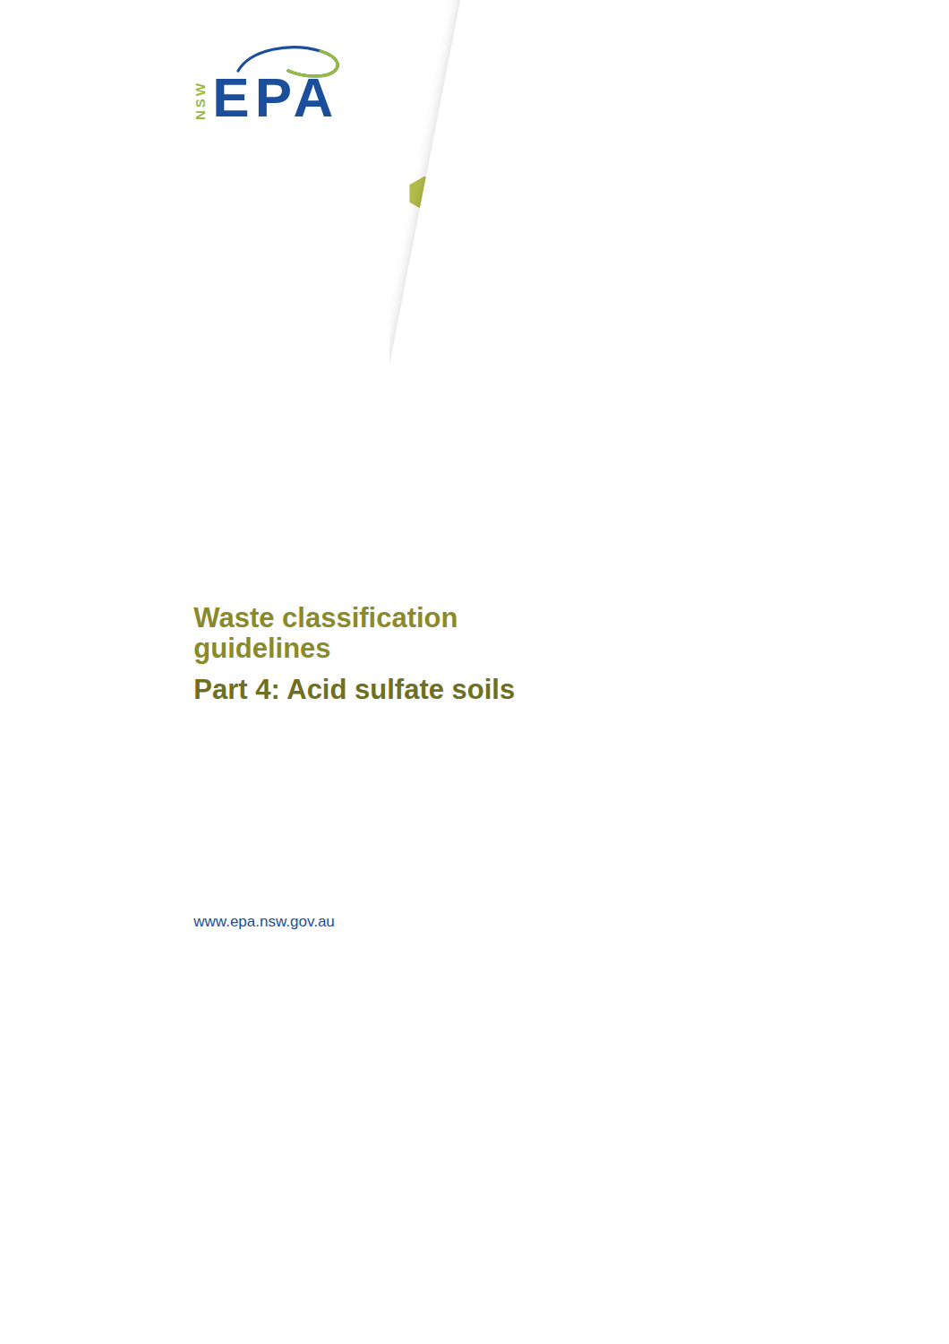NSW EPA
Waste classification
guidelines
Part 4: Acid sulfate soils
www.epa.nsw.gov.au